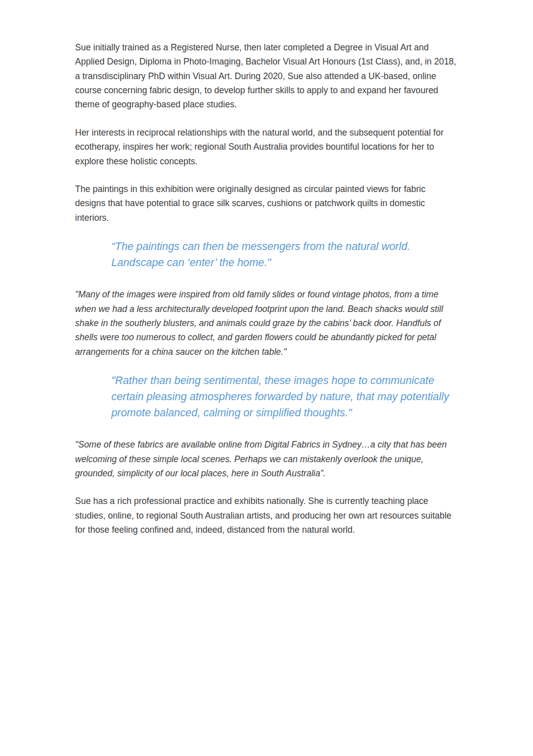Sue initially trained as a Registered Nurse, then later completed a Degree in Visual Art and Applied Design, Diploma in Photo-Imaging, Bachelor Visual Art Honours (1st Class), and, in 2018, a transdisciplinary PhD within Visual Art. During 2020, Sue also attended a UK-based, online course concerning fabric design, to develop further skills to apply to and expand her favoured theme of geography-based place studies.
Her interests in reciprocal relationships with the natural world, and the subsequent potential for ecotherapy, inspires her work; regional South Australia provides bountiful locations for her to explore these holistic concepts.
The paintings in this exhibition were originally designed as circular painted views for fabric designs that have potential to grace silk scarves, cushions or patchwork quilts in domestic interiors.
“The paintings can then be messengers from the natural world. Landscape can ‘enter’ the home."
"Many of the images were inspired from old family slides or found vintage photos, from a time when we had a less architecturally developed footprint upon the land. Beach shacks would still shake in the southerly blusters, and animals could graze by the cabins’ back door. Handfuls of shells were too numerous to collect, and garden flowers could be abundantly picked for petal arrangements for a china saucer on the kitchen table."
"Rather than being sentimental, these images hope to communicate certain pleasing atmospheres forwarded by nature, that may potentially promote balanced, calming or simplified thoughts."
"Some of these fabrics are available online from Digital Fabrics in Sydney…a city that has been welcoming of these simple local scenes. Perhaps we can mistakenly overlook the unique, grounded, simplicity of our local places, here in South Australia”.
Sue has a rich professional practice and exhibits nationally. She is currently teaching place studies, online, to regional South Australian artists, and producing her own art resources suitable for those feeling confined and, indeed, distanced from the natural world.